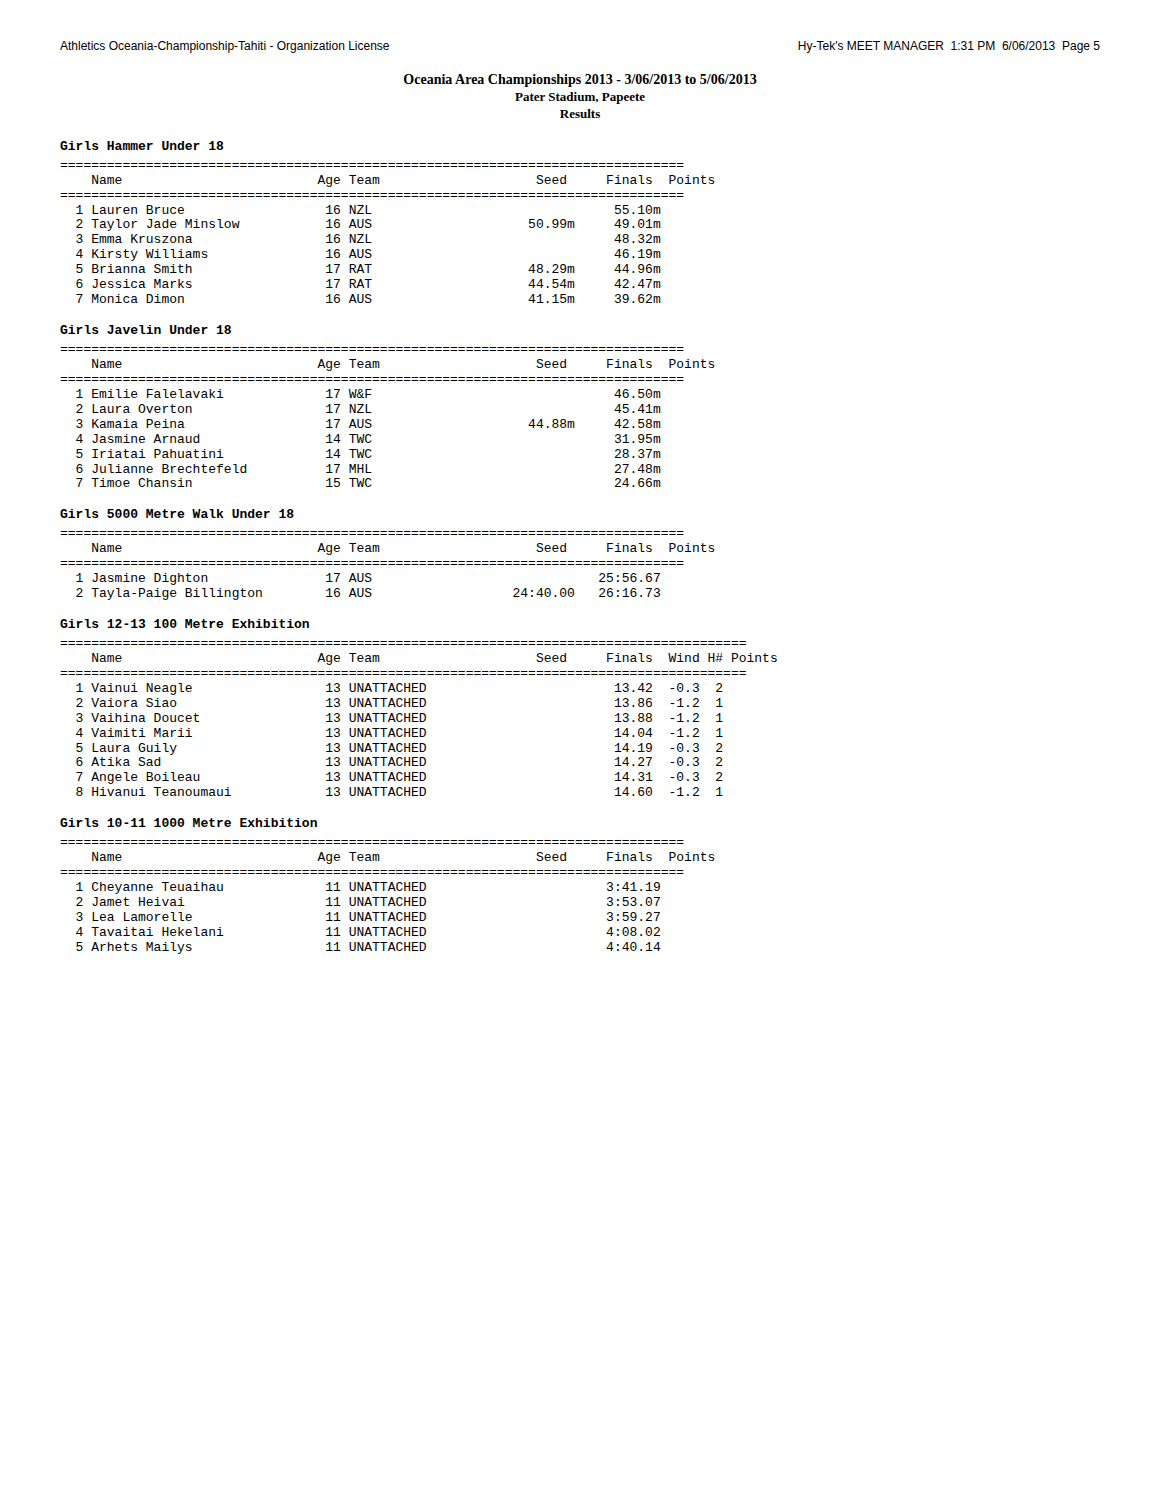Athletics Oceania-Championship-Tahiti - Organization License Hy-Tek's MEET MANAGER 1:31 PM 6/06/2013 Page 5
Oceania Area Championships 2013 - 3/06/2013 to 5/06/2013
Pater Stadium, Papeete
Results
Girls Hammer Under 18
================================================================================
    Name                         Age Team                    Seed     Finals  Points
================================================================================
  1 Lauren Bruce                  16 NZL                               55.10m
  2 Taylor Jade Minslow           16 AUS                    50.99m     49.01m
  3 Emma Kruszona                 16 NZL                               48.32m
  4 Kirsty Williams               16 AUS                               46.19m
  5 Brianna Smith                 17 RAT                    48.29m     44.96m
  6 Jessica Marks                 17 RAT                    44.54m     42.47m
  7 Monica Dimon                  16 AUS                    41.15m     39.62m
Girls Javelin Under 18
================================================================================
    Name                         Age Team                    Seed     Finals  Points
================================================================================
  1 Emilie Falelavaki             17 W&F                               46.50m
  2 Laura Overton                 17 NZL                               45.41m
  3 Kamaia Peina                  17 AUS                    44.88m     42.58m
  4 Jasmine Arnaud                14 TWC                               31.95m
  5 Iriatai Pahuatini             14 TWC                               28.37m
  6 Julianne Brechtefeld          17 MHL                               27.48m
  7 Timoe Chansin                 15 TWC                               24.66m
Girls 5000 Metre Walk Under 18
================================================================================
    Name                         Age Team                    Seed     Finals  Points
================================================================================
  1 Jasmine Dighton               17 AUS                             25:56.67
  2 Tayla-Paige Billington        16 AUS                  24:40.00   26:16.73
Girls 12-13 100 Metre Exhibition
========================================================================================
    Name                         Age Team                    Seed     Finals  Wind H# Points
========================================================================================
  1 Vainui Neagle                 13 UNATTACHED                        13.42  -0.3  2
  2 Vaiora Siao                   13 UNATTACHED                        13.86  -1.2  1
  3 Vaihina Doucet                13 UNATTACHED                        13.88  -1.2  1
  4 Vaimiti Marii                 13 UNATTACHED                        14.04  -1.2  1
  5 Laura Guily                   13 UNATTACHED                        14.19  -0.3  2
  6 Atika Sad                     13 UNATTACHED                        14.27  -0.3  2
  7 Angele Boileau                13 UNATTACHED                        14.31  -0.3  2
  8 Hivanui Teanoumaui            13 UNATTACHED                        14.60  -1.2  1
Girls 10-11 1000 Metre Exhibition
================================================================================
    Name                         Age Team                    Seed     Finals  Points
================================================================================
  1 Cheyanne Teuaihau             11 UNATTACHED                       3:41.19
  2 Jamet Heivai                  11 UNATTACHED                       3:53.07
  3 Lea Lamorelle                 11 UNATTACHED                       3:59.27
  4 Tavaitai Hekelani             11 UNATTACHED                       4:08.02
  5 Arhets Mailys                 11 UNATTACHED                       4:40.14